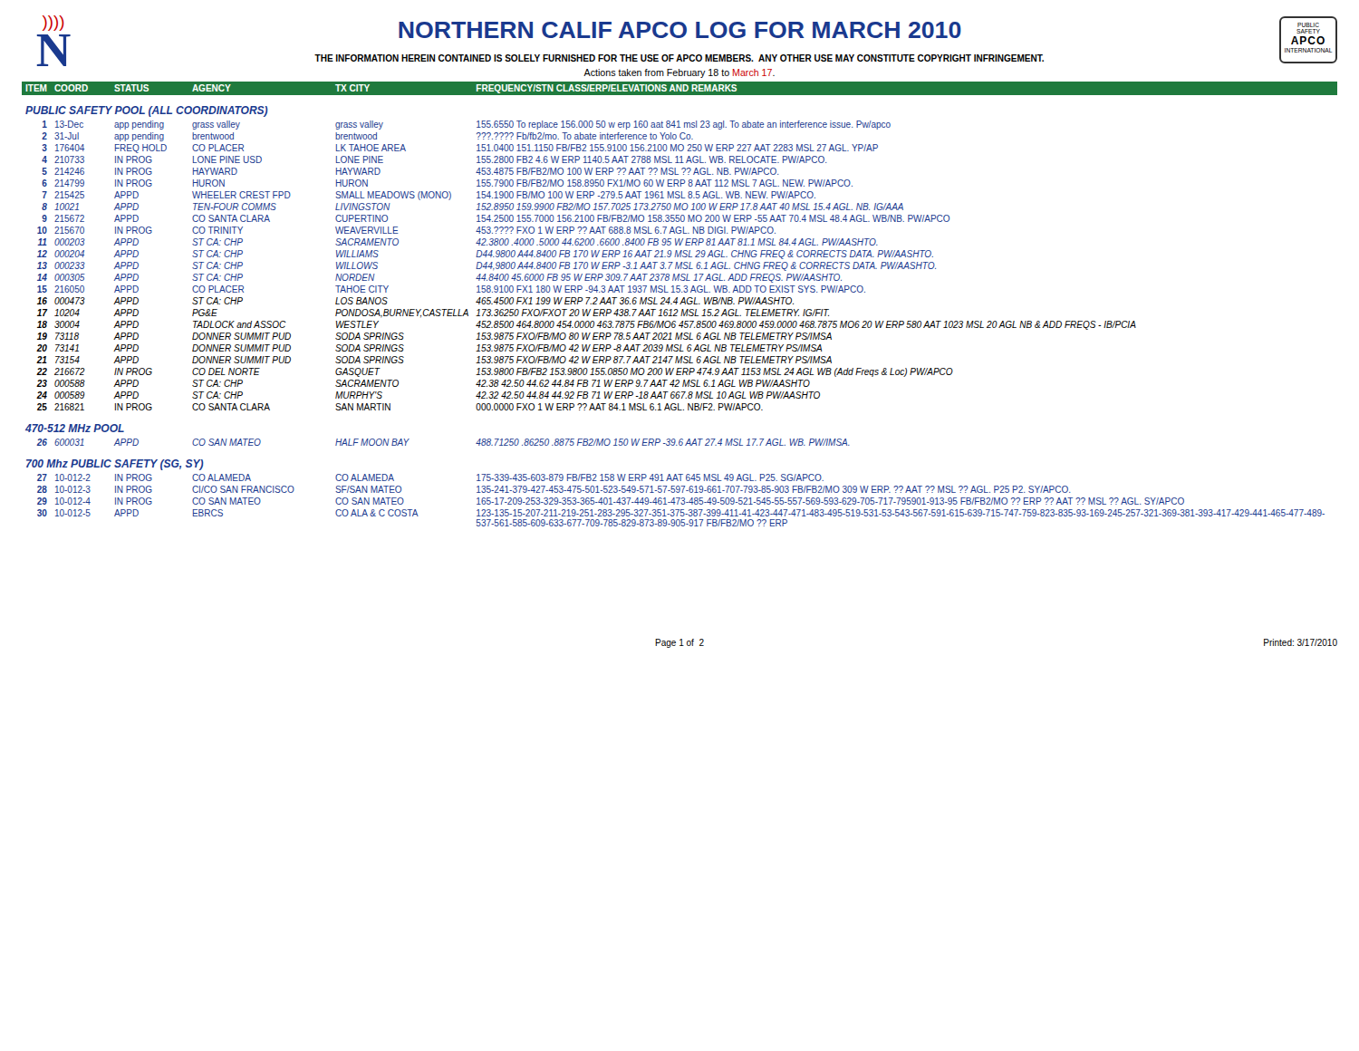))))
N
PUBLIC
SAFETY
APCO
INTERNATIONAL
NORTHERN CALIF APCO LOG FOR MARCH 2010
THE INFORMATION HEREIN CONTAINED IS SOLELY FURNISHED FOR THE USE OF APCO MEMBERS. ANY OTHER USE MAY CONSTITUTE COPYRIGHT INFRINGEMENT.
Actions taken from February 18 to March 17.
| ITEM | COORD | STATUS | AGENCY | TX CITY | FREQUENCY/STN CLASS/ERP/ELEVATIONS AND REMARKS |
| --- | --- | --- | --- | --- | --- |
| PUBLIC SAFETY POOL (ALL COORDINATORS) |
| 1 | 13-Dec | app pending | grass valley | grass valley | 155.6550 To replace 156.000 50 w erp 160 aat 841 msl 23 agl. To abate an interference issue. Pw/apco |
| 2 | 31-Jul | app pending | brentwood | brentwood | ???.???? Fb/fb2/mo. To abate interference to Yolo Co. |
| 3 | 176404 | FREQ HOLD | CO PLACER | LK TAHOE AREA | 151.0400 151.1150 FB/FB2 155.9100 156.2100 MO 250 W ERP 227 AAT 2283 MSL 27 AGL. YP/AP |
| 4 | 210733 | IN PROG | LONE PINE USD | LONE PINE | 155.2800 FB2 4.6 W ERP 1140.5 AAT 2788 MSL 11 AGL. WB. RELOCATE. PW/APCO. |
| 5 | 214246 | IN PROG | HAYWARD | HAYWARD | 453.4875 FB/FB2/MO 100 W ERP ?? AAT ?? MSL ?? AGL. NB. PW/APCO. |
| 6 | 214799 | IN PROG | HURON | HURON | 155.7900 FB/FB2/MO 158.8950 FX1/MO 60 W ERP 8 AAT 112 MSL 7 AGL. NEW. PW/APCO. |
| 7 | 215425 | APPD | WHEELER CREST FPD | SMALL MEADOWS (MONO) | 154.1900 FB/MO 100 W ERP -279.5 AAT 1961 MSL 8.5 AGL. WB. NEW. PW/APCO. |
| 8 | 10021 | APPD | TEN-FOUR COMMS | LIVINGSTON | 152.8950 159.9900 FB2/MO 157.7025 173.2750 MO 100 W ERP 17.8 AAT 40 MSL 15.4 AGL. NB. IG/AAA |
| 9 | 215672 | APPD | CO SANTA CLARA | CUPERTINO | 154.2500 155.7000 156.2100 FB/FB2/MO 158.3550 MO 200 W ERP -55 AAT 70.4 MSL 48.4 AGL. WB/NB. PW/APCO |
| 10 | 215670 | IN PROG | CO TRINITY | WEAVERVILLE | 453.???? FXO 1 W ERP ?? AAT 688.8 MSL 6.7 AGL. NB DIGI. PW/APCO. |
| 11 | 000203 | APPD | ST CA: CHP | SACRAMENTO | 42.3800 .4000 .5000 44.6200 .6600 .8400 FB 95 W ERP 81 AAT 81.1 MSL 84.4 AGL. PW/AASHTO. |
| 12 | 000204 | APPD | ST CA: CHP | WILLIAMS | D44.9800 A44.8400 FB 170 W ERP 16 AAT 21.9 MSL 29 AGL. CHNG FREQ & CORRECTS DATA. PW/AASHTO. |
| 13 | 000233 | APPD | ST CA: CHP | WILLOWS | D44,9800 A44.8400 FB 170 W ERP -3.1 AAT 3.7 MSL 6.1 AGL. CHNG FREQ & CORRECTS DATA. PW/AASHTO. |
| 14 | 000305 | APPD | ST CA: CHP | NORDEN | 44.8400 45.6000 FB 95 W ERP 309.7 AAT 2378 MSL 17 AGL. ADD FREQS. PW/AASHTO. |
| 15 | 216050 | APPD | CO PLACER | TAHOE CITY | 158.9100 FX1 180 W ERP -94.3 AAT 1937 MSL 15.3 AGL. WB. ADD TO EXIST SYS. PW/APCO. |
| 16 | 000473 | APPD | ST CA: CHP | LOS BANOS | 465.4500 FX1 199 W ERP 7.2 AAT 36.6 MSL 24.4 AGL. WB/NB. PW/AASHTO. |
| 17 | 10204 | APPD | PG&E | PONDOSA,BURNEY,CASTELLA | 173.36250 FXO/FXOT 20 W ERP 438.7 AAT 1612 MSL 15.2 AGL. TELEMETRY. IG/FIT. |
| 18 | 30004 | APPD | TADLOCK and ASSOC | WESTLEY | 452.8500 464.8000 454.0000 463.7875 FB6/MO6 457.8500 469.8000 459.0000 468.7875 MO6 20 W ERP 580 AAT 1023 MSL 20 AGL NB & ADD FREQS - IB/PCIA |
| 19 | 73118 | APPD | DONNER SUMMIT PUD | SODA SPRINGS | 153.9875 FXO/FB/MO 80 W ERP 78.5 AAT 2021 MSL 6 AGL NB TELEMETRY PS/IMSA |
| 20 | 73141 | APPD | DONNER SUMMIT PUD | SODA SPRINGS | 153.9875 FXO/FB/MO 42 W ERP -8 AAT 2039 MSL 6 AGL NB TELEMETRY PS/IMSA |
| 21 | 73154 | APPD | DONNER SUMMIT PUD | SODA SPRINGS | 153.9875 FXO/FB/MO 42 W ERP 87.7 AAT 2147 MSL 6 AGL NB TELEMETRY PS/IMSA |
| 22 | 216672 | IN PROG | CO DEL NORTE | GASQUET | 153.9800 FB/FB2 153.9800 155.0850 MO 200 W ERP 474.9 AAT 1153 MSL 24 AGL WB (Add Freqs & Loc) PW/APCO |
| 23 | 000588 | APPD | ST CA: CHP | SACRAMENTO | 42.38 42.50 44.62 44.84 FB 71 W ERP 9.7 AAT 42 MSL 6.1 AGL WB PW/AASHTO |
| 24 | 000589 | APPD | ST CA: CHP | MURPHY'S | 42.32 42.50 44.84 44.92 FB 71 W ERP -18 AAT 667.8 MSL 10 AGL WB PW/AASHTO |
| 25 | 216821 | IN PROG | CO SANTA CLARA | SAN MARTIN | 000.0000 FXO 1 W ERP ?? AAT 84.1 MSL 6.1 AGL. NB/F2. PW/APCO. |
| 470-512 MHz POOL |
| 26 | 600031 | APPD | CO SAN MATEO | HALF MOON BAY | 488.71250 .86250 .8875 FB2/MO 150 W ERP -39.6 AAT 27.4 MSL 17.7 AGL. WB. PW/IMSA. |
| 700 Mhz PUBLIC SAFETY (SG, SY) |
| 27 | 10-012-2 | IN PROG | CO ALAMEDA | CO ALAMEDA | 175-339-435-603-879 FB/FB2 158 W ERP 491 AAT 645 MSL 49 AGL. P25. SG/APCO. |
| 28 | 10-012-3 | IN PROG | CI/CO SAN FRANCISCO | SF/SAN MATEO | 135-241-379-427-453-475-501-523-549-571-57-597-619-661-707-793-85-903 FB/FB2/MO 309 W ERP. ?? AAT ?? MSL ?? AGL. P25 P2. SY/APCO. |
| 29 | 10-012-4 | IN PROG | CO SAN MATEO | CO SAN MATEO | 165-17-209-253-329-353-365-401-437-449-461-473-485-49-509-521-545-55-557-569-593-629-705-717-795901-913-95 FB/FB2/MO ?? ERP ?? AAT ?? MSL ?? AGL. SY/APCO |
| 30 | 10-012-5 | APPD | EBRCS | CO ALA & C COSTA | 123-135-15-207-211-219-251-283-295-327-351-375-387-399-411-41-423-447-471-483-495-519-531-53-543-567-591-615-639-715-747-759-823-835-93-169-245-257-321-369-381-393-417-429-441-465-477-489-537-561-585-609-633-677-709-785-829-873-89-905-917 FB/FB2/MO ?? ERP |
Page 1 of 2
Printed: 3/17/2010